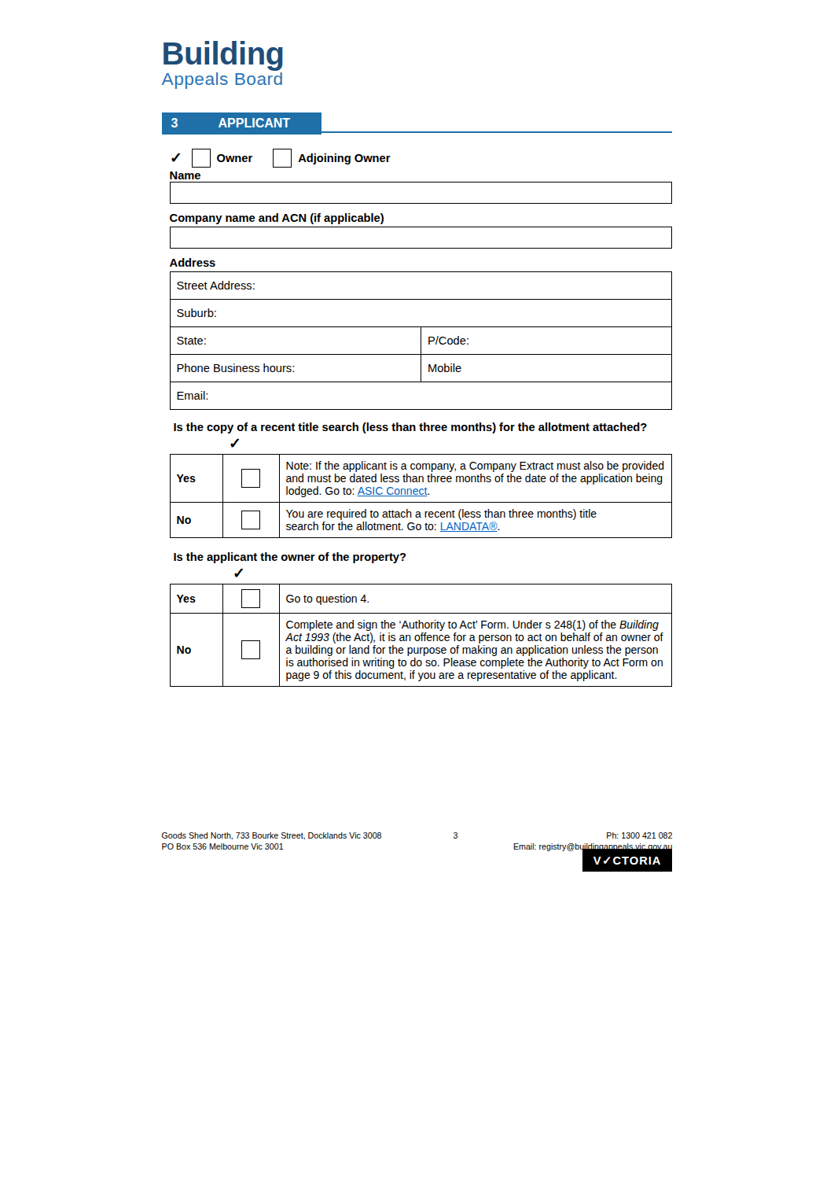Building
Appeals Board
3
APPLICANT
✓ Owner Adjoining Owner
Name
Company name and ACN (if applicable)
Address
| Street Address: |
| Suburb: |
| State: | P/Code: |
| Phone Business hours: | Mobile |
| Email: |
Is the copy of a recent title search (less than three months) for the allotment attached?
✓
| Yes | | Note: If the applicant is a company, a Company Extract must also be provided and must be dated less than three months of the date of the application being lodged. Go to: ASIC Connect . |
| No | | You are required to attach a recent (less than three months) title search for the allotment. Go to: LANDATA® . |
Is the applicant the owner of the property?
✓
| Yes | | Go to question 4. |
| No | | Complete and sign the ‘Authority to Act’ Form. Under s 248(1) of the Building Act 1993 (the Act) , it is an offence for a person to act on behalf of an owner of a building or land for the purpose of making an application unless the person is authorised in writing to do so. Please complete the Authority to Act Form on page 9 of this document, if you are a representative of the applicant. |
| Goods Shed North, 733 Bourke Street, Docklands Vic 3008 PO Box 536 Melbourne Vic 3001 | 3 | Ph: 1300 421 082 Email: registry@buildingappeals.vic.gov.au |
V✓CTORIA